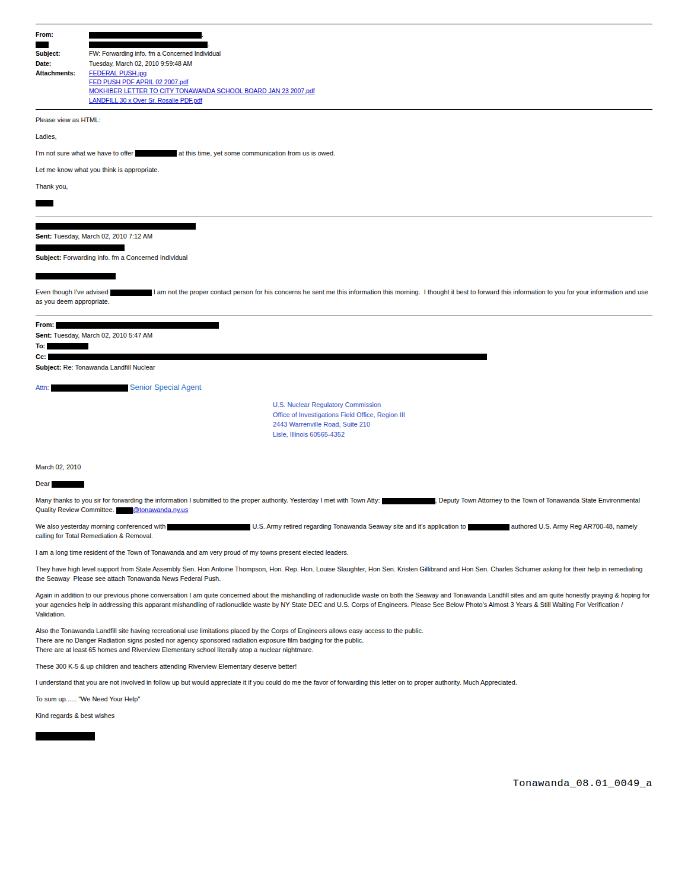| From: | . |
| | . |
| Subject: | FW: Forwarding info. fm a Concerned Individual |
| Date: | Tuesday, March 02, 2010 9:59:48 AM |
| Attachments: | FEDERAL PUSH.jpg FED PUSH PDF APRIL 02 2007.pdf MOKHIBER LETTER TO CITY TONAWANDA SCHOOL BOARD JAN 23 2007.pdf LANDFILL 30 x Over Sr. Rosalie PDF.pdf |
Please view as HTML:
Ladies,
I’m not sure what we have to offer at this time, yet some communication from us is owed.
Let me know what you think is appropriate.
Thank you,
Sent: Tuesday, March 02, 2010 7:12 AM
Subject: Forwarding info. fm a Concerned Individual
Even though I've advised I am not the proper contact person for his concerns he sent me this information this morning. I thought it best to forward this information to you for your information and use as you deem appropriate.
From:
Sent: Tuesday, March 02, 2010 5:47 AM
To:
Cc:
Subject: Re: Tonawanda Landfill Nuclear
Attn: Senior Special Agent
U.S. Nuclear Regulatory Commission
Office of Investigations Field Office, Region III
2443 Warrenville Road, Suite 210
Lisle, Illinois 60565-4352
March 02, 2010
Dear
Many thanks to you sir for forwarding the information I submitted to the proper authority. Yesterday I met with Town Atty: , Deputy Town Attorney to the Town of Tonawanda State Environmental Quality Review Committee. @tonawanda.ny.us
We also yesterday morning conferenced with U.S. Army retired regarding Tonawanda Seaway site and it's application to authored U.S. Army Reg AR700-48, namely calling for Total Remediation & Removal.
I am a long time resident of the Town of Tonawanda and am very proud of my towns present elected leaders.
They have high level support from State Assembly Sen. Hon Antoine Thompson, Hon. Rep. Hon. Louise Slaughter, Hon Sen. Kristen Gillibrand and Hon Sen. Charles Schumer asking for their help in remediating the Seaway Please see attach Tonawanda News Federal Push.
Again in addition to our previous phone conversation I am quite concerned about the mishandling of radionuclide waste on both the Seaway and Tonawanda Landfill sites and am quite honestly praying & hoping for your agencies help in addressing this apparant mishandling of radionuclide waste by NY State DEC and U.S. Corps of Engineers. Please See Below Photo's Almost 3 Years & Still Waiting For Verification / Validation.
Also the Tonawanda Landfill site having recreational use limitations placed by the Corps of Engineers allows easy access to the public.
There are no Danger Radiation signs posted nor agency sponsored radiation exposure film badging for the public.
There are at least 65 homes and Riverview Elementary school literally atop a nuclear nightmare.
These 300 K-5 & up children and teachers attending Riverview Elementary deserve better!
I understand that you are not involved in follow up but would appreciate it if you could do me the favor of forwarding this letter on to proper authority. Much Appreciated.
To sum up...... "We Need Your Help"
Kind regards & best wishes
Tonawanda_08.01_0049_a